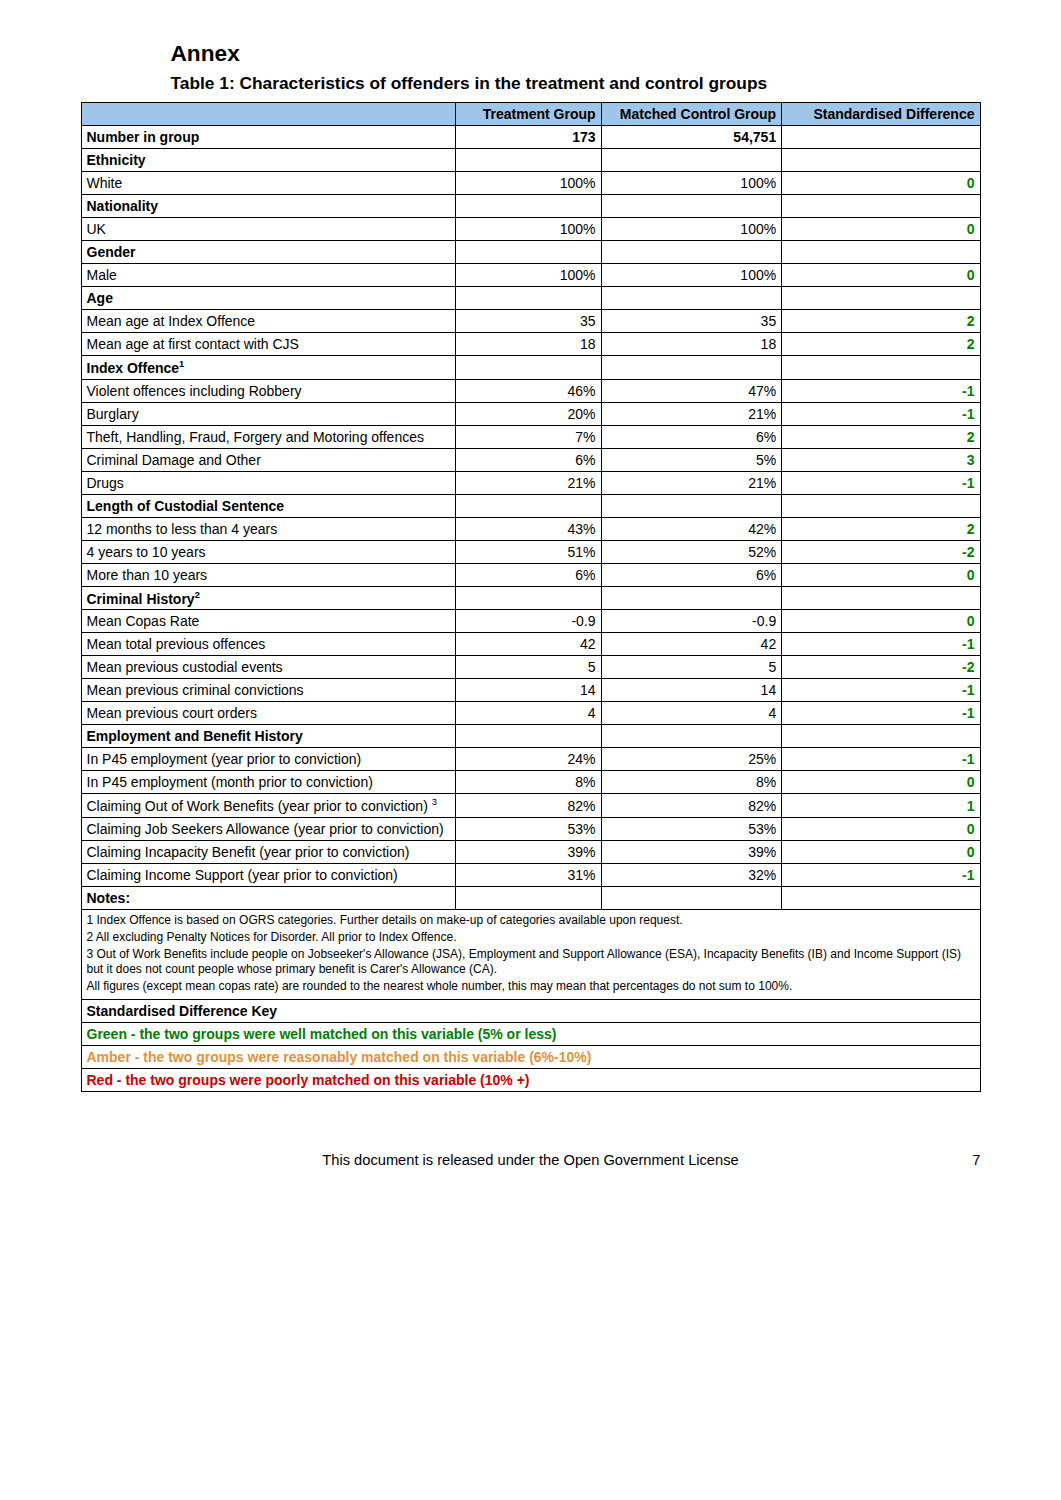Annex
Table 1: Characteristics of offenders in the treatment and control groups
| | Treatment Group | Matched Control Group | Standardised Difference |
| --- | --- | --- | --- |
| Number in group | 173 | 54,751 | |
| Ethnicity | | | |
| White | 100% | 100% | 0 |
| Nationality | | | |
| UK | 100% | 100% | 0 |
| Gender | | | |
| Male | 100% | 100% | 0 |
| Age | | | |
| Mean age at Index Offence | 35 | 35 | 2 |
| Mean age at first contact with CJS | 18 | 18 | 2 |
| Index Offence 1 | | | |
| Violent offences including Robbery | 46% | 47% | -1 |
| Burglary | 20% | 21% | -1 |
| Theft, Handling, Fraud, Forgery and Motoring offences | 7% | 6% | 2 |
| Criminal Damage and Other | 6% | 5% | 3 |
| Drugs | 21% | 21% | -1 |
| Length of Custodial Sentence | | | |
| 12 months to less than 4 years | 43% | 42% | 2 |
| 4 years to 10 years | 51% | 52% | -2 |
| More than 10 years | 6% | 6% | 0 |
| Criminal History 2 | | | |
| Mean Copas Rate | -0.9 | -0.9 | 0 |
| Mean total previous offences | 42 | 42 | -1 |
| Mean previous custodial events | 5 | 5 | -2 |
| Mean previous criminal convictions | 14 | 14 | -1 |
| Mean previous court orders | 4 | 4 | -1 |
| Employment and Benefit History | | | |
| In P45 employment (year prior to conviction) | 24% | 25% | -1 |
| In P45 employment (month prior to conviction) | 8% | 8% | 0 |
| Claiming Out of Work Benefits (year prior to conviction) 3 | 82% | 82% | 1 |
| Claiming Job Seekers Allowance (year prior to conviction) | 53% | 53% | 0 |
| Claiming Incapacity Benefit (year prior to conviction) | 39% | 39% | 0 |
| Claiming Income Support (year prior to conviction) | 31% | 32% | -1 |
| Notes: | | | |
| 1 Index Offence is based on OGRS categories. Further details on make-up of categories available upon request. 2 All excluding Penalty Notices for Disorder. All prior to Index Offence. 3 Out of Work Benefits include people on Jobseeker's Allowance (JSA), Employment and Support Allowance (ESA), Incapacity Benefits (IB) and Income Support (IS) but it does not count people whose primary benefit is Carer's Allowance (CA). All figures (except mean copas rate) are rounded to the nearest whole number, this may mean that percentages do not sum to 100%. |
| Standardised Difference Key |
| Green - the two groups were well matched on this variable (5% or less) |
| Amber - the two groups were reasonably matched on this variable (6%-10%) |
| Red - the two groups were poorly matched on this variable (10% +) |
This document is released under the Open Government License 7